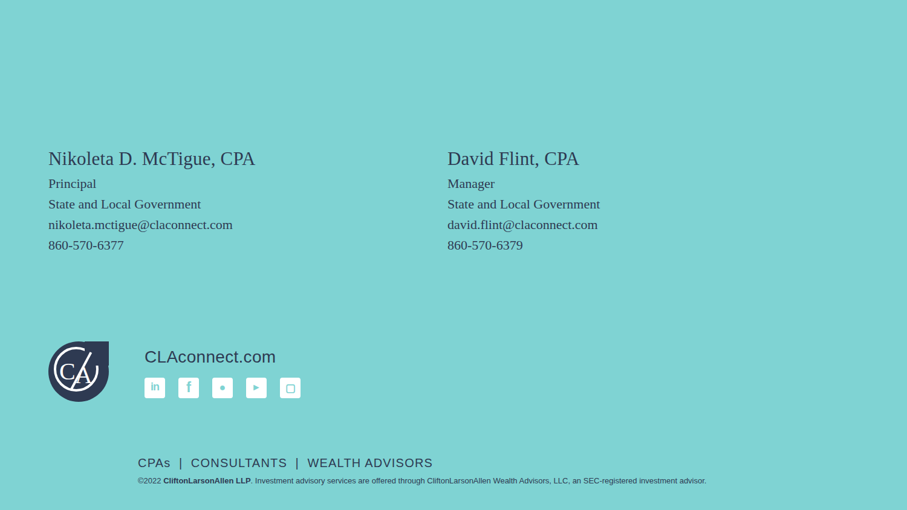Nikoleta D. McTigue, CPA
Principal
State and Local Government
nikoleta.mctigue@claconnect.com
860-570-6377
David Flint, CPA
Manager
State and Local Government
david.flint@claconnect.com
860-570-6379
C A
CLAconnect.com
in f ● ► ▢
CPAs | CONSULTANTS | WEALTH ADVISORS
©2022 CliftonLarsonAllen LLP. Investment advisory services are offered through CliftonLarsonAllen Wealth Advisors, LLC, an SEC-registered investment advisor.